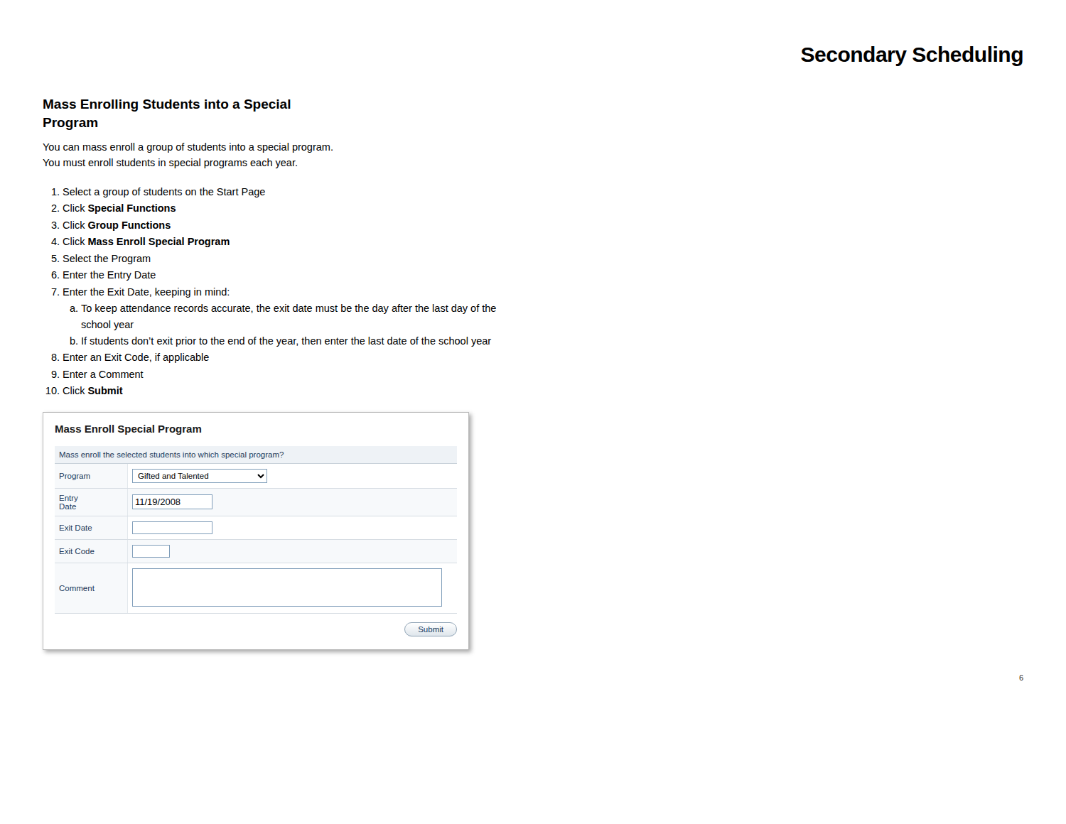Secondary Scheduling
Mass Enrolling Students into a Special
Program
You can mass enroll a group of students into a special program.
You must enroll students in special programs each year.
Select a group of students on the Start Page
Click Special Functions
Click Group Functions
Click Mass Enroll Special Program
Select the Program
Enter the Entry Date
Enter the Exit Date, keeping in mind:
To keep attendance records accurate, the exit date must be the day after the last day of the school year
If students don’t exit prior to the end of the year, then enter the last date of the school year
Enter an Exit Code, if applicable
Enter a Comment
Click Submit
Mass Enroll Special Program
| Mass enroll the selected students into which special program? |
| Program | Gifted and Talented |
| Entry Date | |
| Exit Date | |
| Exit Code | |
| Comment | |
Submit
6